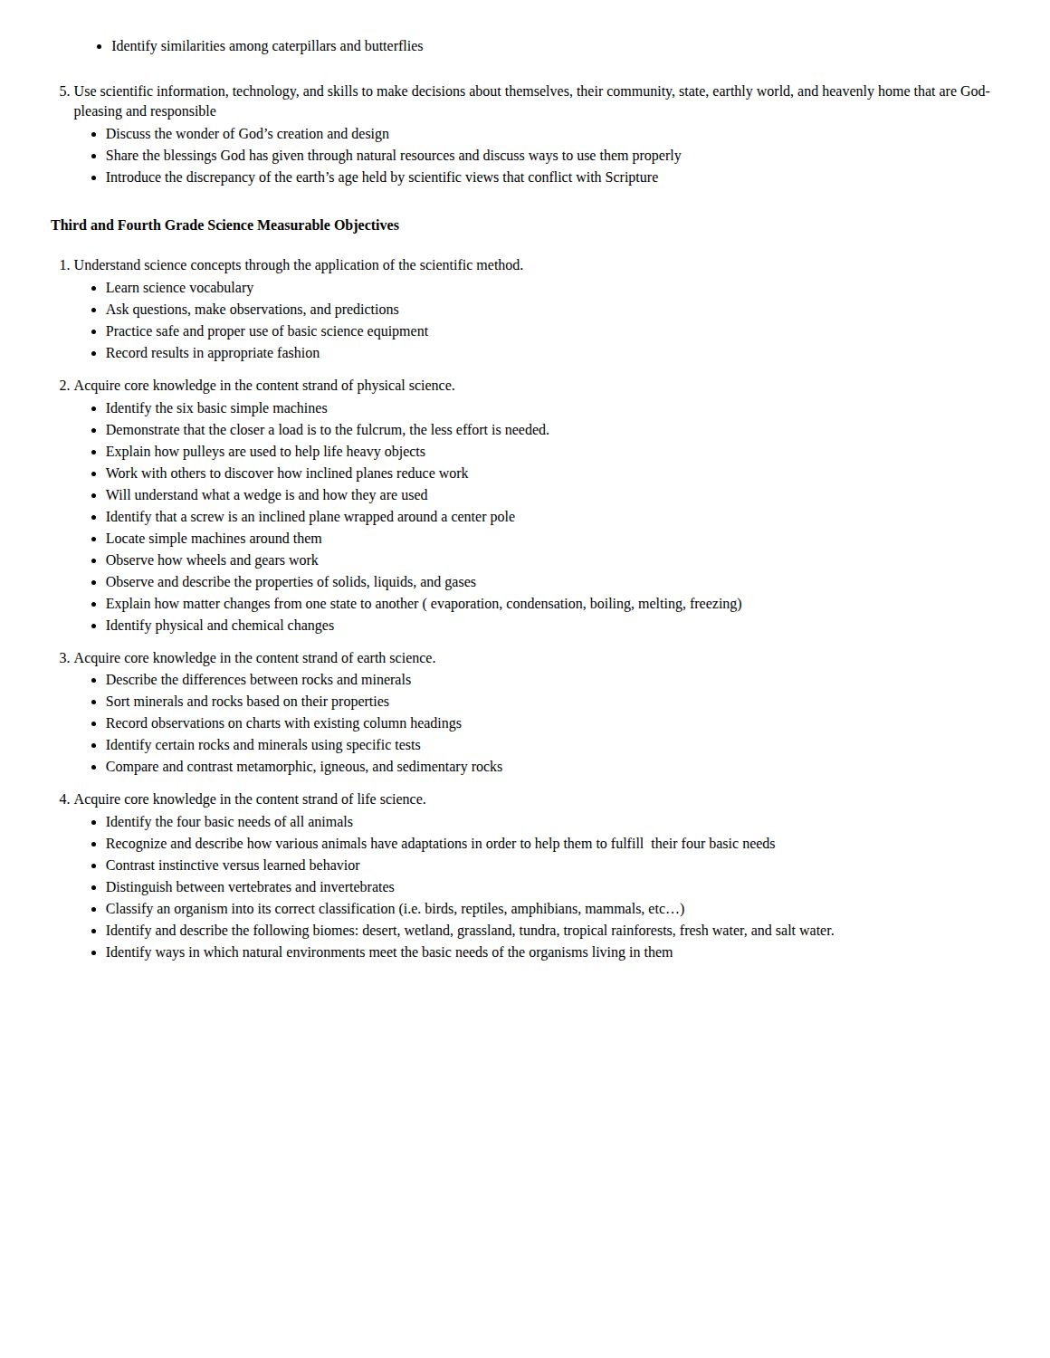Identify similarities among caterpillars and butterflies
Use scientific information, technology, and skills to make decisions about themselves, their community, state, earthly world, and heavenly home that are God-pleasing and responsible
Discuss the wonder of God’s creation and design
Share the blessings God has given through natural resources and discuss ways to use them properly
Introduce the discrepancy of the earth’s age held by scientific views that conflict with Scripture
Third and Fourth Grade Science Measurable Objectives
Understand science concepts through the application of the scientific method.
Learn science vocabulary
Ask questions, make observations, and predictions
Practice safe and proper use of basic science equipment
Record results in appropriate fashion
Acquire core knowledge in the content strand of physical science.
Identify the six basic simple machines
Demonstrate that the closer a load is to the fulcrum, the less effort is needed.
Explain how pulleys are used to help life heavy objects
Work with others to discover how inclined planes reduce work
Will understand what a wedge is and how they are used
Identify that a screw is an inclined plane wrapped around a center pole
Locate simple machines around them
Observe how wheels and gears work
Observe and describe the properties of solids, liquids, and gases
Explain how matter changes from one state to another ( evaporation, condensation, boiling, melting, freezing)
Identify physical and chemical changes
Acquire core knowledge in the content strand of earth science.
Describe the differences between rocks and minerals
Sort minerals and rocks based on their properties
Record observations on charts with existing column headings
Identify certain rocks and minerals using specific tests
Compare and contrast metamorphic, igneous, and sedimentary rocks
Acquire core knowledge in the content strand of life science.
Identify the four basic needs of all animals
Recognize and describe how various animals have adaptations in order to help them to fulfill their four basic needs
Contrast instinctive versus learned behavior
Distinguish between vertebrates and invertebrates
Classify an organism into its correct classification (i.e. birds, reptiles, amphibians, mammals, etc…)
Identify and describe the following biomes: desert, wetland, grassland, tundra, tropical rainforests, fresh water, and salt water.
Identify ways in which natural environments meet the basic needs of the organisms living in them